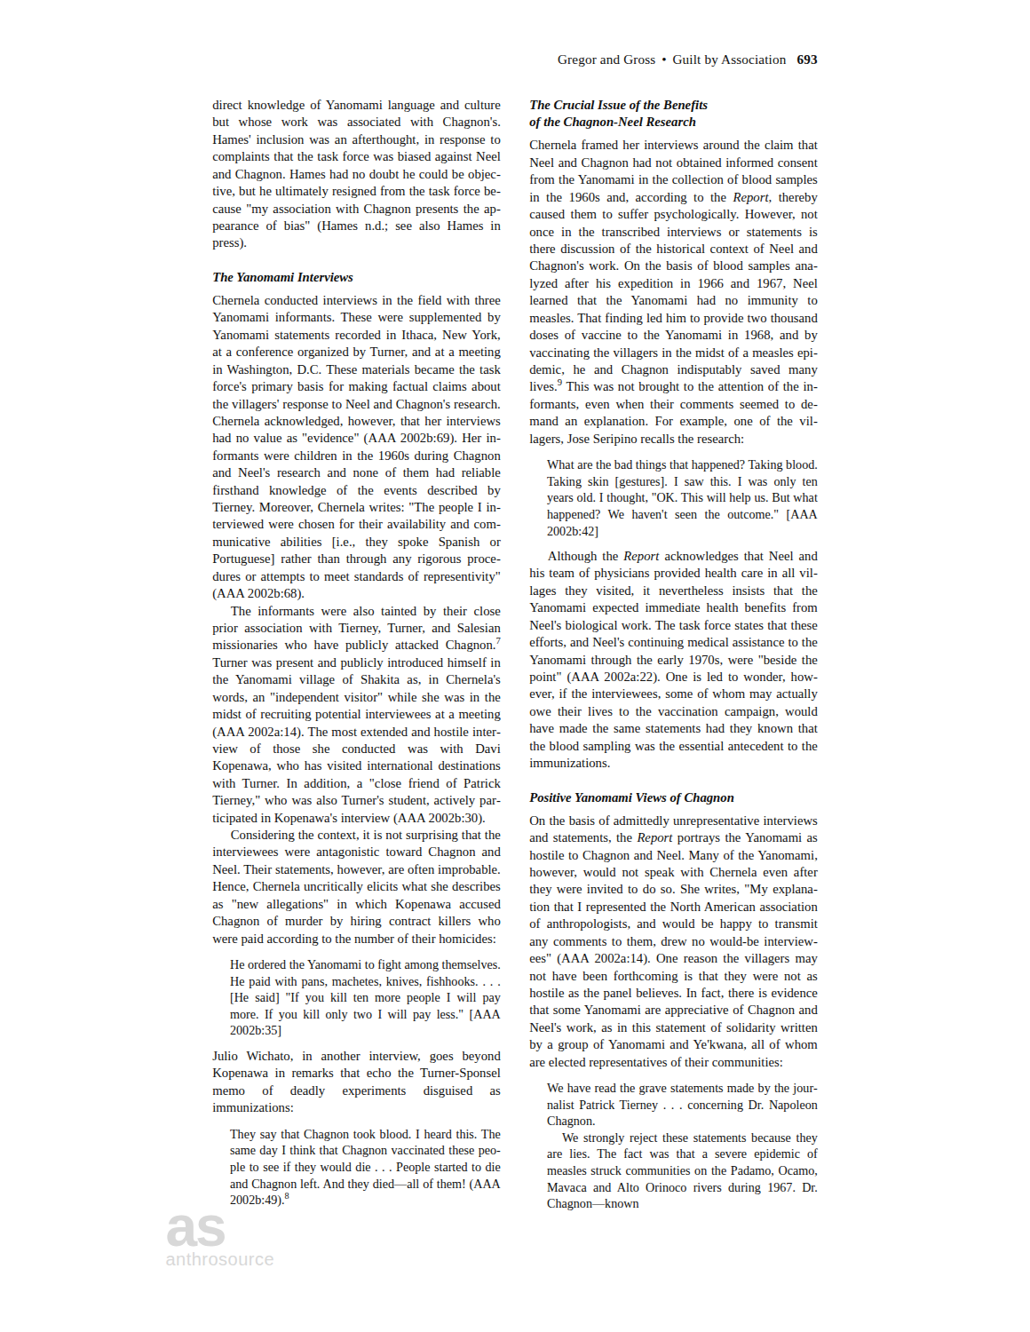Gregor and Gross•Guilt by Association 693
direct knowledge of Yanomami language and culture but whose work was associated with Chagnon's. Hames' inclusion was an afterthought, in response to complaints that the task force was biased against Neel and Chagnon. Hames had no doubt he could be objective, but he ultimately resigned from the task force because "my association with Chagnon presents the appearance of bias" (Hames n.d.; see also Hames in press).
The Yanomami Interviews
Chernela conducted interviews in the field with three Yanomami informants. These were supplemented by Yanomami statements recorded in Ithaca, New York, at a conference organized by Turner, and at a meeting in Washington, D.C. These materials became the task force's primary basis for making factual claims about the villagers' response to Neel and Chagnon's research. Chernela acknowledged, however, that her interviews had no value as "evidence" (AAA 2002b:69). Her informants were children in the 1960s during Chagnon and Neel's research and none of them had reliable firsthand knowledge of the events described by Tierney. Moreover, Chernela writes: "The people I interviewed were chosen for their availability and communicative abilities [i.e., they spoke Spanish or Portuguese] rather than through any rigorous procedures or attempts to meet standards of representivity" (AAA 2002b:68).
The informants were also tainted by their close prior association with Tierney, Turner, and Salesian missionaries who have publicly attacked Chagnon.7 Turner was present and publicly introduced himself in the Yanomami village of Shakita as, in Chernela's words, an "independent visitor" while she was in the midst of recruiting potential interviewees at a meeting (AAA 2002a:14). The most extended and hostile interview of those she conducted was with Davi Kopenawa, who has visited international destinations with Turner. In addition, a "close friend of Patrick Tierney," who was also Turner's student, actively participated in Kopenawa's interview (AAA 2002b:30).
Considering the context, it is not surprising that the interviewees were antagonistic toward Chagnon and Neel. Their statements, however, are often improbable. Hence, Chernela uncritically elicits what she describes as "new allegations" in which Kopenawa accused Chagnon of murder by hiring contract killers who were paid according to the number of their homicides:
He ordered the Yanomami to fight among themselves. He paid with pans, machetes, knives, fishhooks. . . . [He said] "If you kill ten more people I will pay more. If you kill only two I will pay less." [AAA 2002b:35]
Julio Wichato, in another interview, goes beyond Kopenawa in remarks that echo the Turner-Sponsel memo of deadly experiments disguised as immunizations:
They say that Chagnon took blood. I heard this. The same day I think that Chagnon vaccinated these people to see if they would die . . . People started to die and Chagnon left. And they died—all of them! (AAA 2002b:49).8
The Crucial Issue of the Benefits
of the Chagnon-Neel Research
Chernela framed her interviews around the claim that Neel and Chagnon had not obtained informed consent from the Yanomami in the collection of blood samples in the 1960s and, according to the Report, thereby caused them to suffer psychologically. However, not once in the transcribed interviews or statements is there discussion of the historical context of Neel and Chagnon's work. On the basis of blood samples analyzed after his expedition in 1966 and 1967, Neel learned that the Yanomami had no immunity to measles. That finding led him to provide two thousand doses of vaccine to the Yanomami in 1968, and by vaccinating the villagers in the midst of a measles epidemic, he and Chagnon indisputably saved many lives.9 This was not brought to the attention of the informants, even when their comments seemed to demand an explanation. For example, one of the villagers, Jose Seripino recalls the research:
What are the bad things that happened? Taking blood. Taking skin [gestures]. I saw this. I was only ten years old. I thought, "OK. This will help us. But what happened? We haven't seen the outcome." [AAA 2002b:42]
Although the Report acknowledges that Neel and his team of physicians provided health care in all villages they visited, it nevertheless insists that the Yanomami expected immediate health benefits from Neel's biological work. The task force states that these efforts, and Neel's continuing medical assistance to the Yanomami through the early 1970s, were "beside the point" (AAA 2002a:22). One is led to wonder, however, if the interviewees, some of whom may actually owe their lives to the vaccination campaign, would have made the same statements had they known that the blood sampling was the essential antecedent to the immunizations.
Positive Yanomami Views of Chagnon
On the basis of admittedly unrepresentative interviews and statements, the Report portrays the Yanomami as hostile to Chagnon and Neel. Many of the Yanomami, however, would not speak with Chernela even after they were invited to do so. She writes, "My explanation that I represented the North American association of anthropologists, and would be happy to transmit any comments to them, drew no would-be interviewees" (AAA 2002a:14). One reason the villagers may not have been forthcoming is that they were not as hostile as the panel believes. In fact, there is evidence that some Yanomami are appreciative of Chagnon and Neel's work, as in this statement of solidarity written by a group of Yanomami and Ye'kwana, all of whom are elected representatives of their communities:
We have read the grave statements made by the journalist Patrick Tierney . . . concerning Dr. Napoleon Chagnon.
We strongly reject these statements because they are lies. The fact was that a severe epidemic of measles struck communities on the Padamo, Ocamo, Mavaca and Alto Orinoco rivers during 1967. Dr. Chagnon—known
as anthrosource